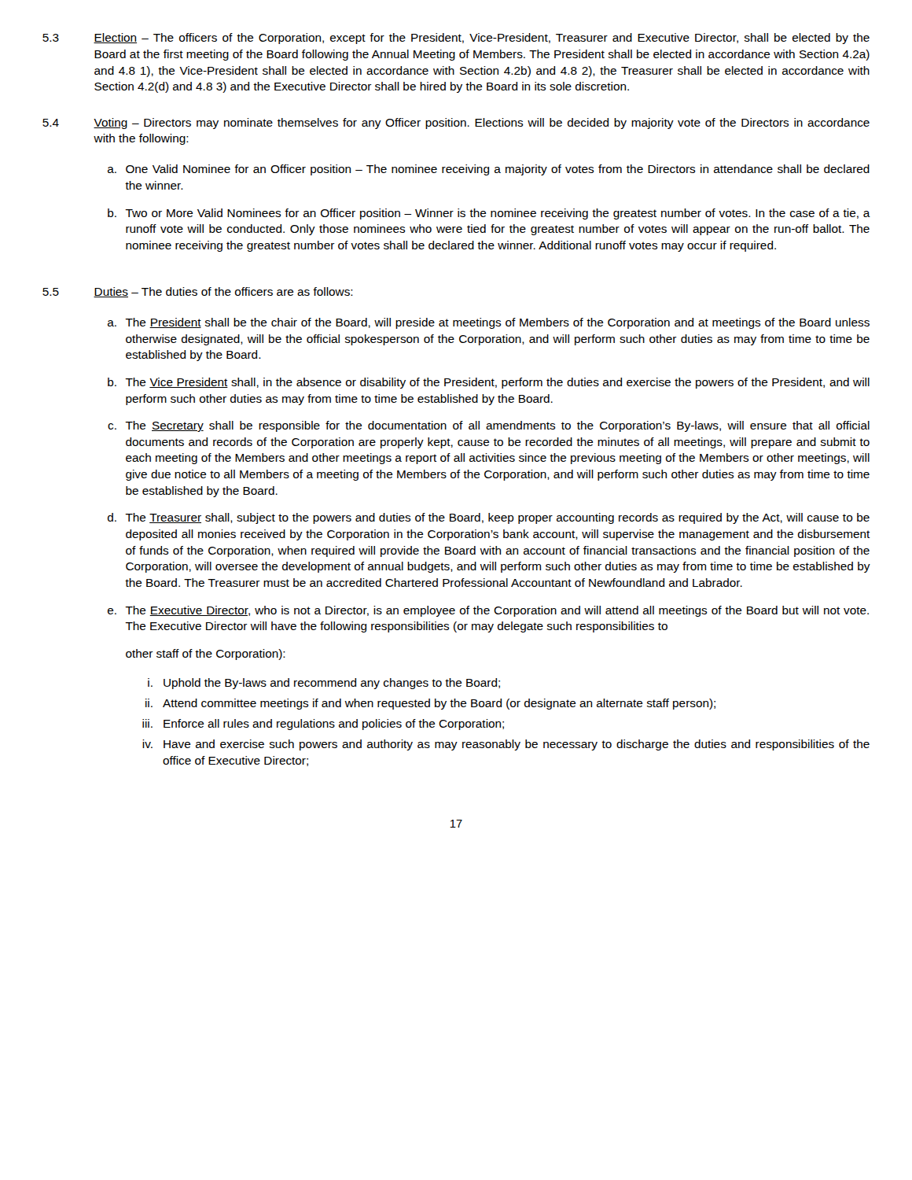5.3
Election – The officers of the Corporation, except for the President, Vice-President, Treasurer and Executive Director, shall be elected by the Board at the first meeting of the Board following the Annual Meeting of Members. The President shall be elected in accordance with Section 4.2a) and 4.8 1), the Vice-President shall be elected in accordance with Section 4.2b) and 4.8 2), the Treasurer shall be elected in accordance with Section 4.2(d) and 4.8 3) and the Executive Director shall be hired by the Board in its sole discretion.
5.4
Voting – Directors may nominate themselves for any Officer position. Elections will be decided by majority vote of the Directors in accordance with the following:
One Valid Nominee for an Officer position – The nominee receiving a majority of votes from the Directors in attendance shall be declared the winner.
Two or More Valid Nominees for an Officer position – Winner is the nominee receiving the greatest number of votes. In the case of a tie, a runoff vote will be conducted. Only those nominees who were tied for the greatest number of votes will appear on the run-off ballot. The nominee receiving the greatest number of votes shall be declared the winner. Additional runoff votes may occur if required.
5.5
Duties – The duties of the officers are as follows:
The President shall be the chair of the Board, will preside at meetings of Members of the Corporation and at meetings of the Board unless otherwise designated, will be the official spokesperson of the Corporation, and will perform such other duties as may from time to time be established by the Board.
The Vice President shall, in the absence or disability of the President, perform the duties and exercise the powers of the President, and will perform such other duties as may from time to time be established by the Board.
The Secretary shall be responsible for the documentation of all amendments to the Corporation’s By-laws, will ensure that all official documents and records of the Corporation are properly kept, cause to be recorded the minutes of all meetings, will prepare and submit to each meeting of the Members and other meetings a report of all activities since the previous meeting of the Members or other meetings, will give due notice to all Members of a meeting of the Members of the Corporation, and will perform such other duties as may from time to time be established by the Board.
The Treasurer shall, subject to the powers and duties of the Board, keep proper accounting records as required by the Act, will cause to be deposited all monies received by the Corporation in the Corporation’s bank account, will supervise the management and the disbursement of funds of the Corporation, when required will provide the Board with an account of financial transactions and the financial position of the Corporation, will oversee the development of annual budgets, and will perform such other duties as may from time to time be established by the Board. The Treasurer must be an accredited Chartered Professional Accountant of Newfoundland and Labrador.
The Executive Director, who is not a Director, is an employee of the Corporation and will attend all meetings of the Board but will not vote. The Executive Director will have the following responsibilities (or may delegate such responsibilities to
other staff of the Corporation):
Uphold the By-laws and recommend any changes to the Board;
Attend committee meetings if and when requested by the Board (or designate an alternate staff person);
Enforce all rules and regulations and policies of the Corporation;
Have and exercise such powers and authority as may reasonably be necessary to discharge the duties and responsibilities of the office of Executive Director;
17